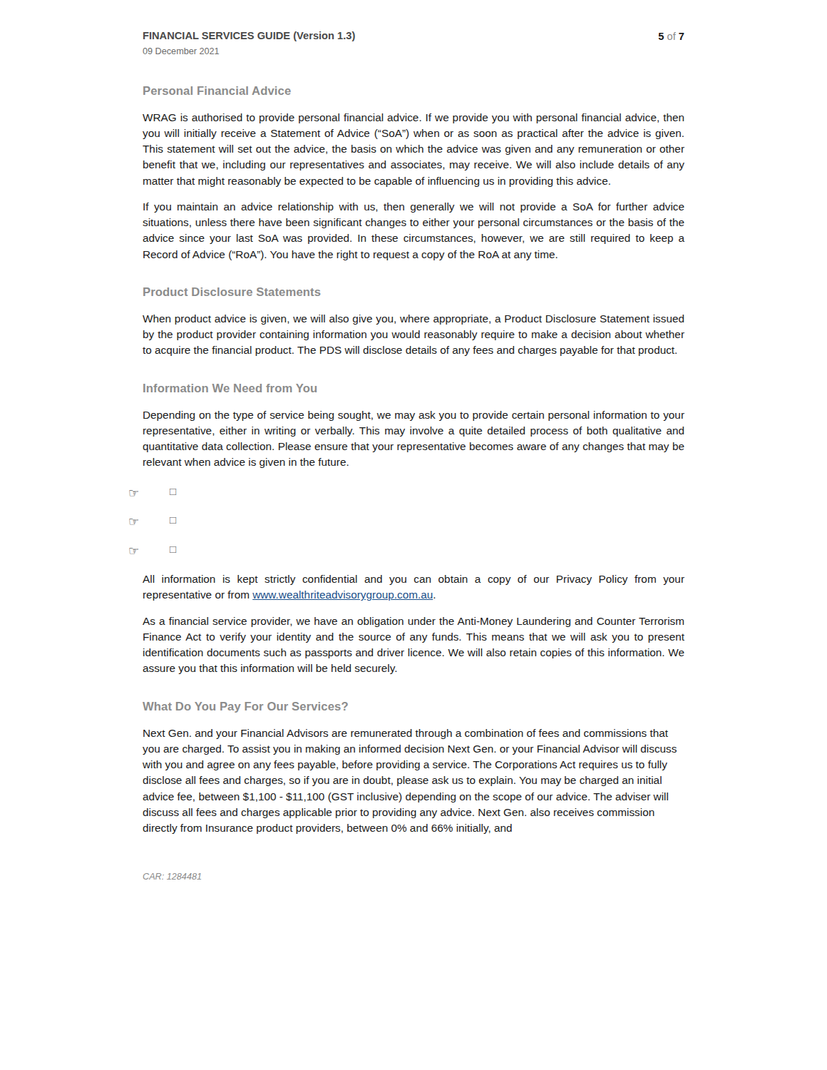FINANCIAL SERVICES GUIDE (Version 1.3)
09 December 2021
5 of 7
Personal Financial Advice
WRAG is authorised to provide personal financial advice. If we provide you with personal financial advice, then you will initially receive a Statement of Advice (“SoA”) when or as soon as practical after the advice is given. This statement will set out the advice, the basis on which the advice was given and any remuneration or other benefit that we, including our representatives and associates, may receive. We will also include details of any matter that might reasonably be expected to be capable of influencing us in providing this advice.
If you maintain an advice relationship with us, then generally we will not provide a SoA for further advice situations, unless there have been significant changes to either your personal circumstances or the basis of the advice since your last SoA was provided. In these circumstances, however, we are still required to keep a Record of Advice (“RoA”). You have the right to request a copy of the RoA at any time.
Product Disclosure Statements
When product advice is given, we will also give you, where appropriate, a Product Disclosure Statement issued by the product provider containing information you would reasonably require to make a decision about whether to acquire the financial product. The PDS will disclose details of any fees and charges payable for that product.
Information We Need from You
Depending on the type of service being sought, we may ask you to provide certain personal information to your representative, either in writing or verbally. This may involve a quite detailed process of both qualitative and quantitative data collection. Please ensure that your representative becomes aware of any changes that may be relevant when advice is given in the future.
☞
☞
☞
All information is kept strictly confidential and you can obtain a copy of our Privacy Policy from your representative or from www.wealthriteadvisorygroup.com.au.
As a financial service provider, we have an obligation under the Anti-Money Laundering and Counter Terrorism Finance Act to verify your identity and the source of any funds. This means that we will ask you to present identification documents such as passports and driver licence. We will also retain copies of this information. We assure you that this information will be held securely.
What Do You Pay For Our Services?
Next Gen. and your Financial Advisors are remunerated through a combination of fees and commissions that you are charged. To assist you in making an informed decision Next Gen. or your Financial Advisor will discuss with you and agree on any fees payable, before providing a service. The Corporations Act requires us to fully disclose all fees and charges, so if you are in doubt, please ask us to explain. You may be charged an initial advice fee, between $1,100 - $11,100 (GST inclusive) depending on the scope of our advice. The adviser will discuss all fees and charges applicable prior to providing any advice. Next Gen. also receives commission directly from Insurance product providers, between 0% and 66% initially, and
CAR: 1284481